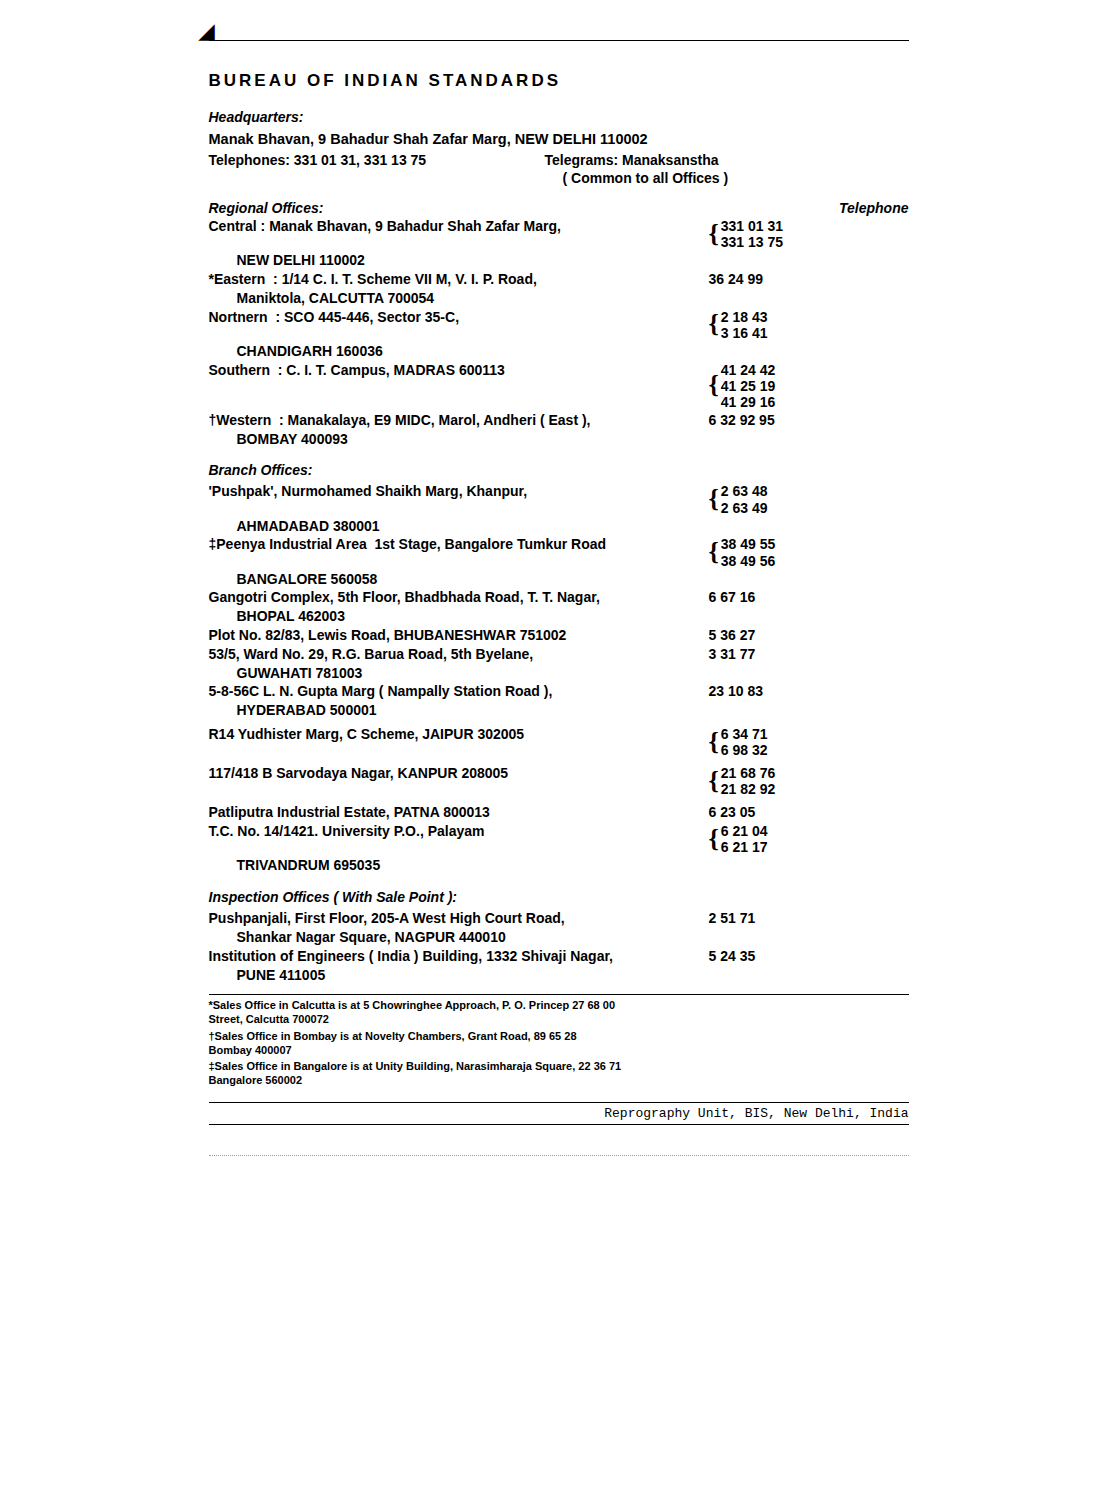◢
BUREAU OF INDIAN STANDARDS
Headquarters:
Manak Bhavan, 9 Bahadur Shah Zafar Marg, NEW DELHI 110002
| Telephones: 331 01 31, 331 13 75 | Telegrams: Manaksanstha |
| | ( Common to all Offices ) |
| Regional Offices: | Telephone |
| Central : Manak Bhavan, 9 Bahadur Shah Zafar Marg, | { 331 01 31 331 13 75 |
| NEW DELHI 110002 | |
| *Eastern : 1/14 C. I. T. Scheme VII M, V. I. P. Road, | 36 24 99 |
| Maniktola, CALCUTTA 700054 | |
| Nortnern : SCO 445-446, Sector 35-C, | { 2 18 43 3 16 41 |
| CHANDIGARH 160036 | |
| Southern : C. I. T. Campus, MADRAS 600113 | { 41 24 42 41 25 19 41 29 16 |
| †Western : Manakalaya, E9 MIDC, Marol, Andheri ( East ), | 6 32 92 95 |
| BOMBAY 400093 | |
Branch Offices:
| 'Pushpak', Nurmohamed Shaikh Marg, Khanpur, | { 2 63 48 2 63 49 |
| AHMADABAD 380001 | |
| ‡Peenya Industrial Area 1st Stage, Bangalore Tumkur Road | { 38 49 55 38 49 56 |
| BANGALORE 560058 | |
| Gangotri Complex, 5th Floor, Bhadbhada Road, T. T. Nagar, | 6 67 16 |
| BHOPAL 462003 | |
| Plot No. 82/83, Lewis Road, BHUBANESHWAR 751002 | 5 36 27 |
| 53/5, Ward No. 29, R.G. Barua Road, 5th Byelane, | 3 31 77 |
| GUWAHATI 781003 | |
| 5-8-56C L. N. Gupta Marg ( Nampally Station Road ), | 23 10 83 |
| HYDERABAD 500001 | |
| R14 Yudhister Marg, C Scheme, JAIPUR 302005 | { 6 34 71 6 98 32 |
| 117/418 B Sarvodaya Nagar, KANPUR 208005 | { 21 68 76 21 82 92 |
| Patliputra Industrial Estate, PATNA 800013 | 6 23 05 |
| T.C. No. 14/1421. University P.O., Palayam | { 6 21 04 6 21 17 |
| TRIVANDRUM 695035 | |
Inspection Offices ( With Sale Point ):
| Pushpanjali, First Floor, 205-A West High Court Road, | 2 51 71 |
| Shankar Nagar Square, NAGPUR 440010 | |
| Institution of Engineers ( India ) Building, 1332 Shivaji Nagar, | 5 24 35 |
| PUNE 411005 | |
*Sales Office in Calcutta is at 5 Chowringhee Approach, P. O. Princep 27 68 00
Street, Calcutta 700072
†Sales Office in Bombay is at Novelty Chambers, Grant Road, 89 65 28
Bombay 400007
‡Sales Office in Bangalore is at Unity Building, Narasimharaja Square, 22 36 71
Bangalore 560002
Reprography Unit, BIS, New Delhi, India